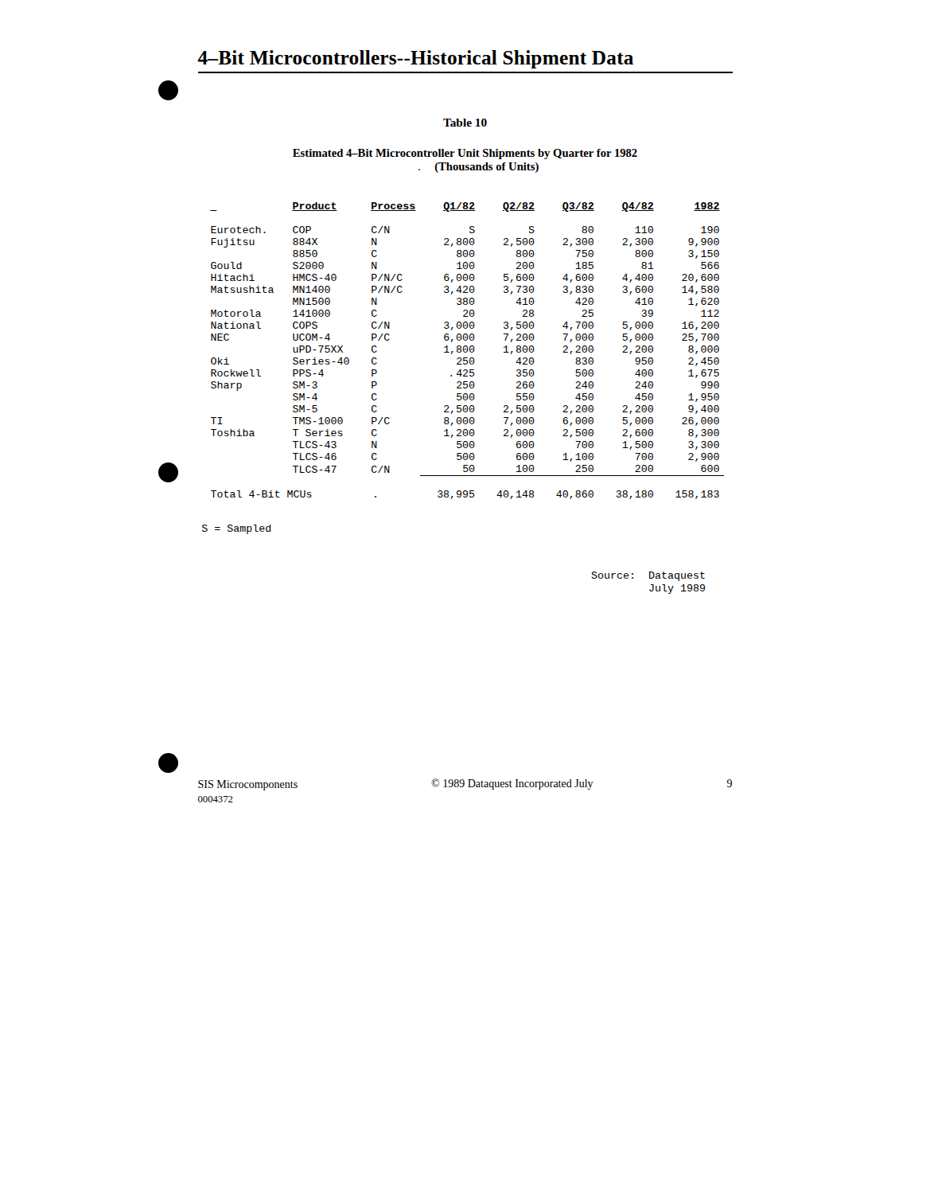4–Bit Microcontrollers--Historical Shipment Data
Table 10
Estimated 4–Bit Microcontroller Unit Shipments by Quarter for 1982
.(Thousands of Units)
| | Product | Process | Q1/82 | Q2/82 | Q3/82 | Q4/82 | 1982 |
| --- | --- | --- | --- | --- | --- | --- | --- |
| Eurotech. | COP | C/N | S | S | 80 | 110 | 190 |
| Fujitsu | 884X | N | 2,800 | 2,500 | 2,300 | 2,300 | 9,900 |
| | 8850 | C | 800 | 800 | 750 | 800 | 3,150 |
| Gould | S2000 | N | 100 | 200 | 185 | 81 | 566 |
| Hitachi | HMCS-40 | P/N/C | 6,000 | 5,600 | 4,600 | 4,400 | 20,600 |
| Matsushita | MN1400 | P/N/C | 3,420 | 3,730 | 3,830 | 3,600 | 14,580 |
| | MN1500 | N | 380 | 410 | 420 | 410 | 1,620 |
| Motorola | 141000 | C | 20 | 28 | 25 | 39 | 112 |
| National | COPS | C/N | 3,000 | 3,500 | 4,700 | 5,000 | 16,200 |
| NEC | UCOM-4 | P/C | 6,000 | 7,200 | 7,000 | 5,000 | 25,700 |
| | uPD-75XX | C | 1,800 | 1,800 | 2,200 | 2,200 | 8,000 |
| Oki | Series-40 | C | 250 | 420 | 830 | 950 | 2,450 |
| Rockwell | PPS-4 | P | . 425 | 350 | 500 | 400 | 1,675 |
| Sharp | SM-3 | P | 250 | 260 | 240 | 240 | 990 |
| | SM-4 | C | 500 | 550 | 450 | 450 | 1,950 |
| | SM-5 | C | 2,500 | 2,500 | 2,200 | 2,200 | 9,400 |
| TI | TMS-1000 | P/C | 8,000 | 7,000 | 6,000 | 5,000 | 26,000 |
| Toshiba | T Series | C | 1,200 | 2,000 | 2,500 | 2,600 | 8,300 |
| | TLCS-43 | N | 500 | 600 | 700 | 1,500 | 3,300 |
| | TLCS-46 | C | 500 | 600 | 1,100 | 700 | 2,900 |
| | TLCS-47 | C/N | 50 | 100 | 250 | 200 | 600 |
| Total 4-Bit MCUs | . | 38,995 | 40,148 | 40,860 | 38,180 | 158,183 |
S = Sampled
Source: Dataquest
July 1989
SIS Microcomponents
0004372
9
© 1989 Dataquest Incorporated July